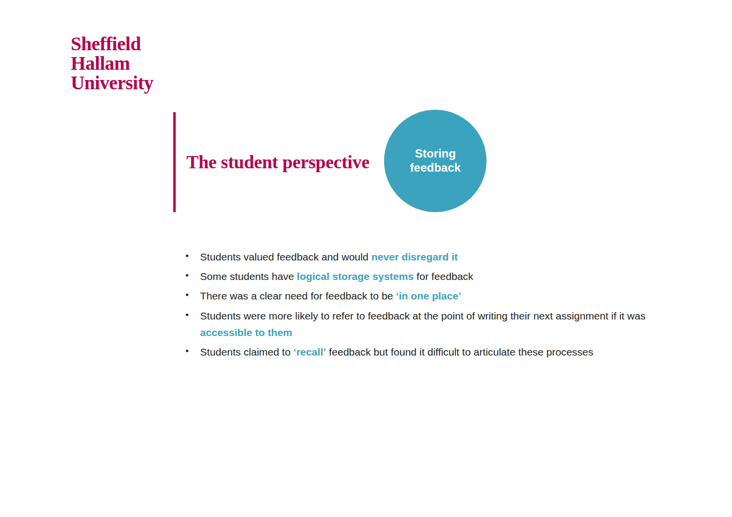Sheffield Hallam University
The student perspective
Storing feedback
Students valued feedback and would never disregard it
Some students have logical storage systems for feedback
There was a clear need for feedback to be ‘in one place’
Students were more likely to refer to feedback at the point of writing their next assignment if it was accessible to them
Students claimed to ‘recall’ feedback but found it difficult to articulate these processes